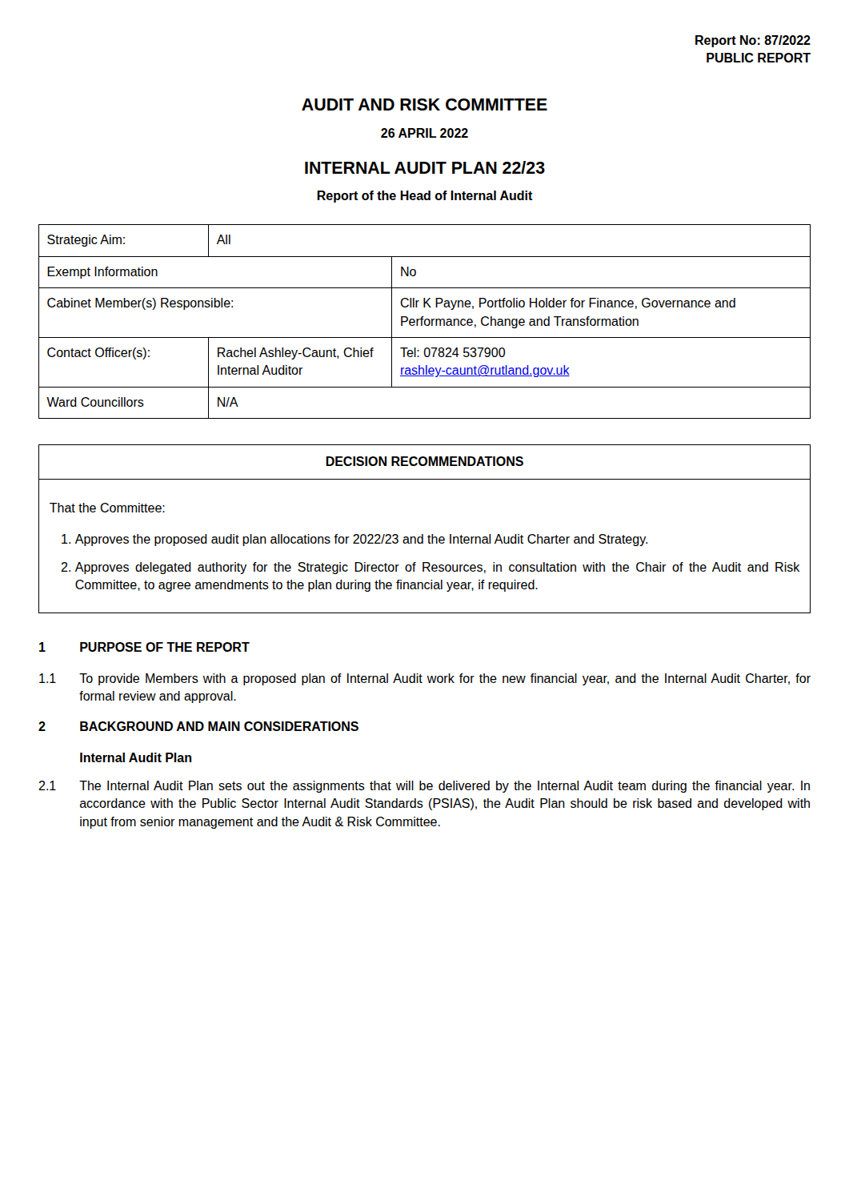Report No: 87/2022
PUBLIC REPORT
AUDIT AND RISK COMMITTEE
26 APRIL 2022
INTERNAL AUDIT PLAN 22/23
Report of the Head of Internal Audit
| Strategic Aim: | All |
| Exempt Information | No |
| Cabinet Member(s) Responsible: | Cllr K Payne, Portfolio Holder for Finance, Governance and Performance, Change and Transformation |
| Contact Officer(s): | Rachel Ashley-Caunt, Chief Internal Auditor | Tel: 07824 537900 rashley-caunt@rutland.gov.uk |
| Ward Councillors | N/A |
| DECISION RECOMMENDATIONS |
| That the Committee: Approves the proposed audit plan allocations for 2022/23 and the Internal Audit Charter and Strategy. Approves delegated authority for the Strategic Director of Resources, in consultation with the Chair of the Audit and Risk Committee, to agree amendments to the plan during the financial year, if required. |
1
PURPOSE OF THE REPORT
1.1
To provide Members with a proposed plan of Internal Audit work for the new financial year, and the Internal Audit Charter, for formal review and approval.
2
BACKGROUND AND MAIN CONSIDERATIONS
Internal Audit Plan
2.1
The Internal Audit Plan sets out the assignments that will be delivered by the Internal Audit team during the financial year. In accordance with the Public Sector Internal Audit Standards (PSIAS), the Audit Plan should be risk based and developed with input from senior management and the Audit & Risk Committee.